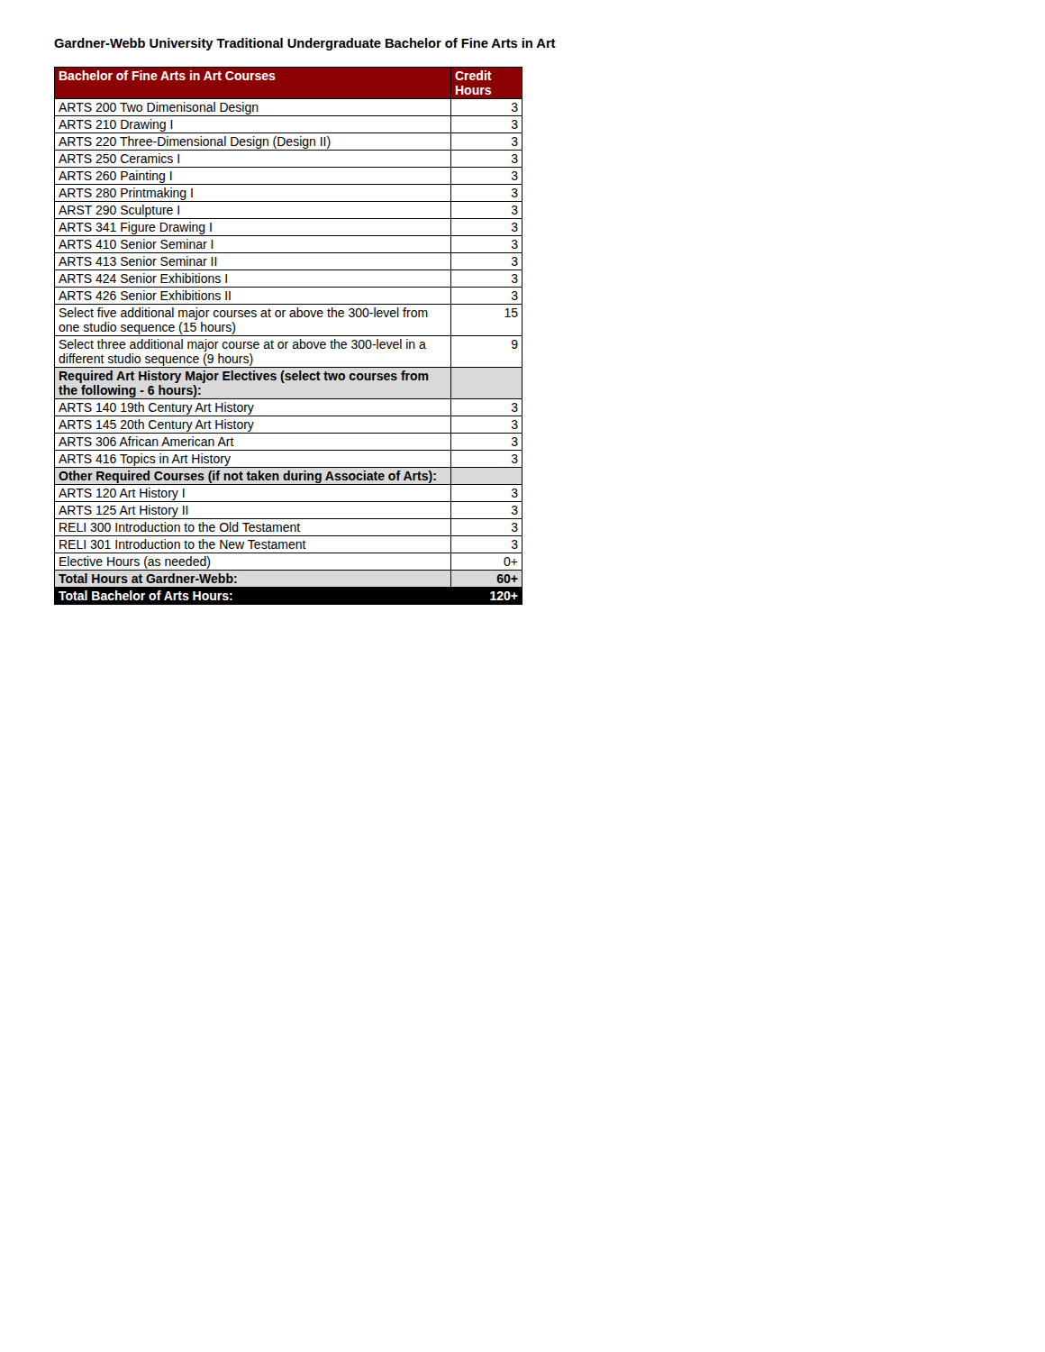Gardner-Webb University Traditional Undergraduate Bachelor of Fine Arts in Art
| Bachelor of Fine Arts in Art Courses | Credit Hours |
| --- | --- |
| ARTS 200 Two Dimenisonal Design | 3 |
| ARTS 210 Drawing I | 3 |
| ARTS 220 Three-Dimensional Design (Design II) | 3 |
| ARTS 250 Ceramics I | 3 |
| ARTS 260 Painting I | 3 |
| ARTS 280 Printmaking I | 3 |
| ARST 290 Sculpture I | 3 |
| ARTS 341 Figure Drawing I | 3 |
| ARTS 410 Senior Seminar I | 3 |
| ARTS 413 Senior Seminar II | 3 |
| ARTS 424 Senior Exhibitions I | 3 |
| ARTS 426 Senior Exhibitions II | 3 |
| Select five additional major courses at or above the 300-level from one studio sequence (15 hours) | 15 |
| Select three additional major course at or above the 300-level in a different studio sequence (9 hours) | 9 |
| Required Art History Major Electives (select two courses from the following - 6 hours): | |
| ARTS 140 19th Century Art History | 3 |
| ARTS 145 20th Century Art History | 3 |
| ARTS 306 African American Art | 3 |
| ARTS 416 Topics in Art History | 3 |
| Other Required Courses (if not taken during Associate of Arts): | |
| ARTS 120 Art History I | 3 |
| ARTS 125 Art History II | 3 |
| RELI 300 Introduction to the Old Testament | 3 |
| RELI 301 Introduction to the New Testament | 3 |
| Elective Hours (as needed) | 0+ |
| Total Hours at Gardner-Webb: | 60+ |
| Total Bachelor of Arts Hours: | 120+ |